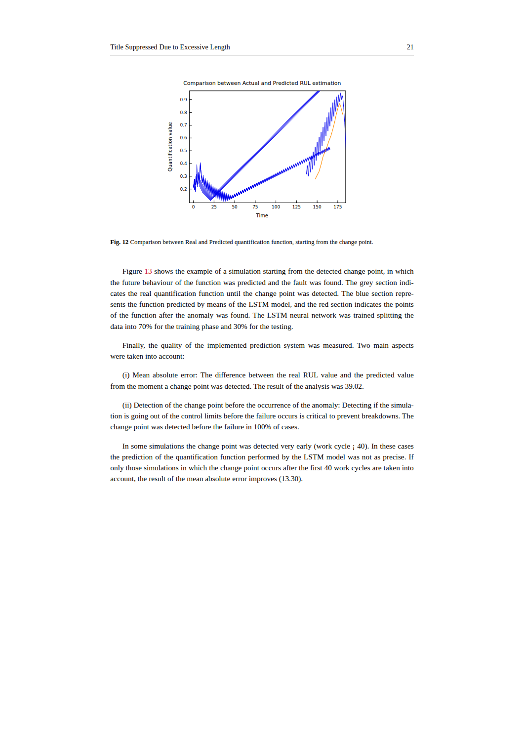Title Suppressed Due to Excessive Length 21
Comparison between Actual and Predicted RUL estimation Comparison between Actual and Predicted RUL estimation 0.9 0.8 0.7 0.6 0.5 0.4 0.3 0.2 0 25 50 75 100 125 150 175 Time Quantification value
Fig. 12 Comparison between Real and Predicted quantification function, starting from the change point.
Figure 13 shows the example of a simulation starting from the detected change point, in which the future behaviour of the function was predicted and the fault was found. The grey section indicates the real quantification function until the change point was detected. The blue section represents the function predicted by means of the LSTM model, and the red section indicates the points of the function after the anomaly was found. The LSTM neural network was trained splitting the data into 70% for the training phase and 30% for the testing.
Finally, the quality of the implemented prediction system was measured. Two main aspects were taken into account:
(i) Mean absolute error: The difference between the real RUL value and the predicted value from the moment a change point was detected. The result of the analysis was 39.02.
(ii) Detection of the change point before the occurrence of the anomaly: Detecting if the simulation is going out of the control limits before the failure occurs is critical to prevent breakdowns. The change point was detected before the failure in 100% of cases.
In some simulations the change point was detected very early (work cycle ¡ 40). In these cases the prediction of the quantification function performed by the LSTM model was not as precise. If only those simulations in which the change point occurs after the first 40 work cycles are taken into account, the result of the mean absolute error improves (13.30).